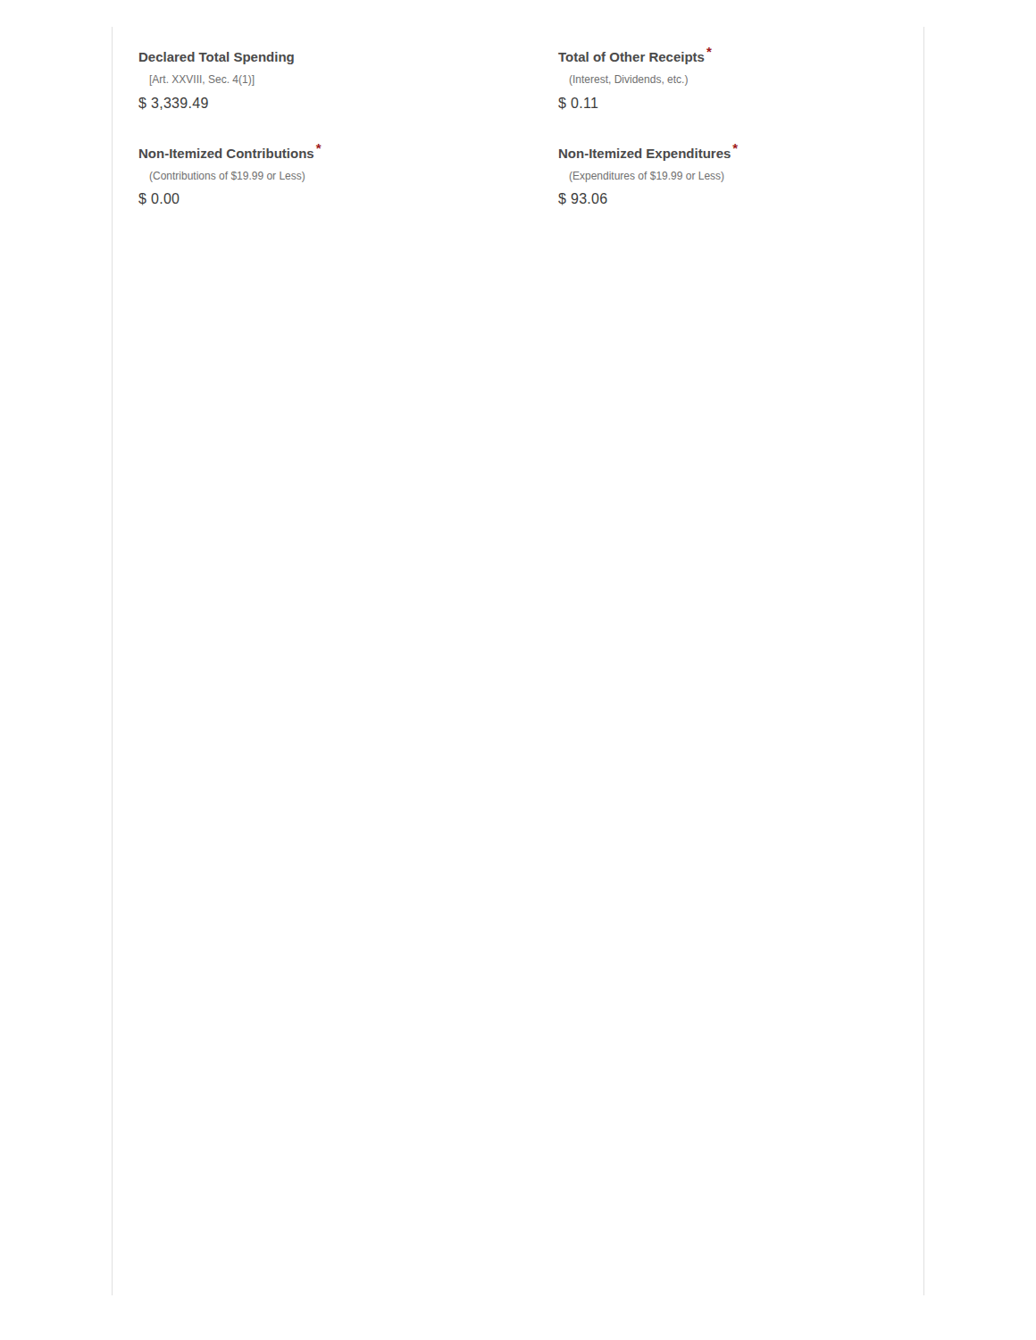Declared Total Spending
[Art. XXVIII, Sec. 4(1)]
$ 3,339.49
Non-Itemized Contributions*
(Contributions of $19.99 or Less)
$ 0.00
Total of Other Receipts*
(Interest, Dividends, etc.)
$ 0.11
Non-Itemized Expenditures*
(Expenditures of $19.99 or Less)
$ 93.06